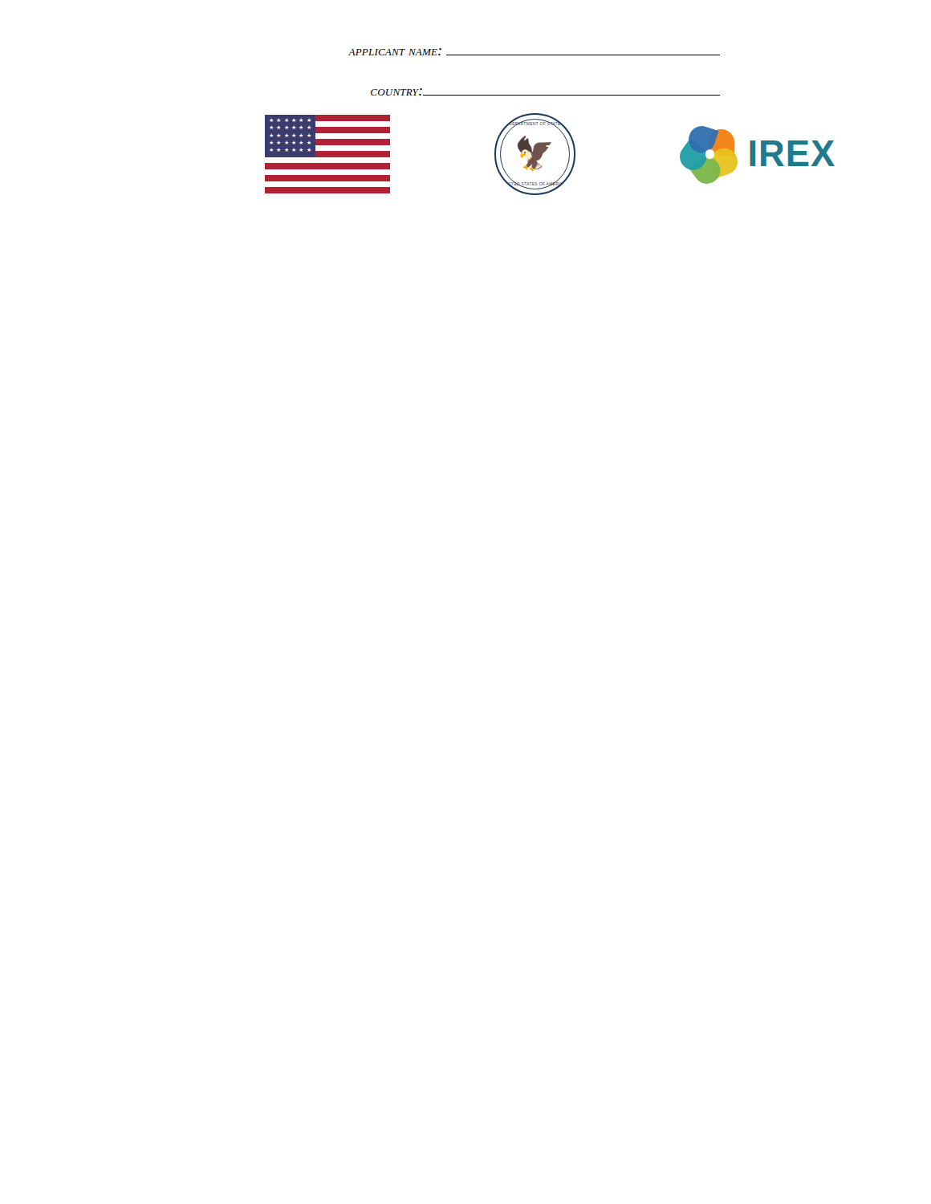Applicant Name:
Country:
★★★★★★ ★★★★★★ ★★★★★★ ★★★★★★ ★★★★★★
Department of State
🦅
United States of America
IREX